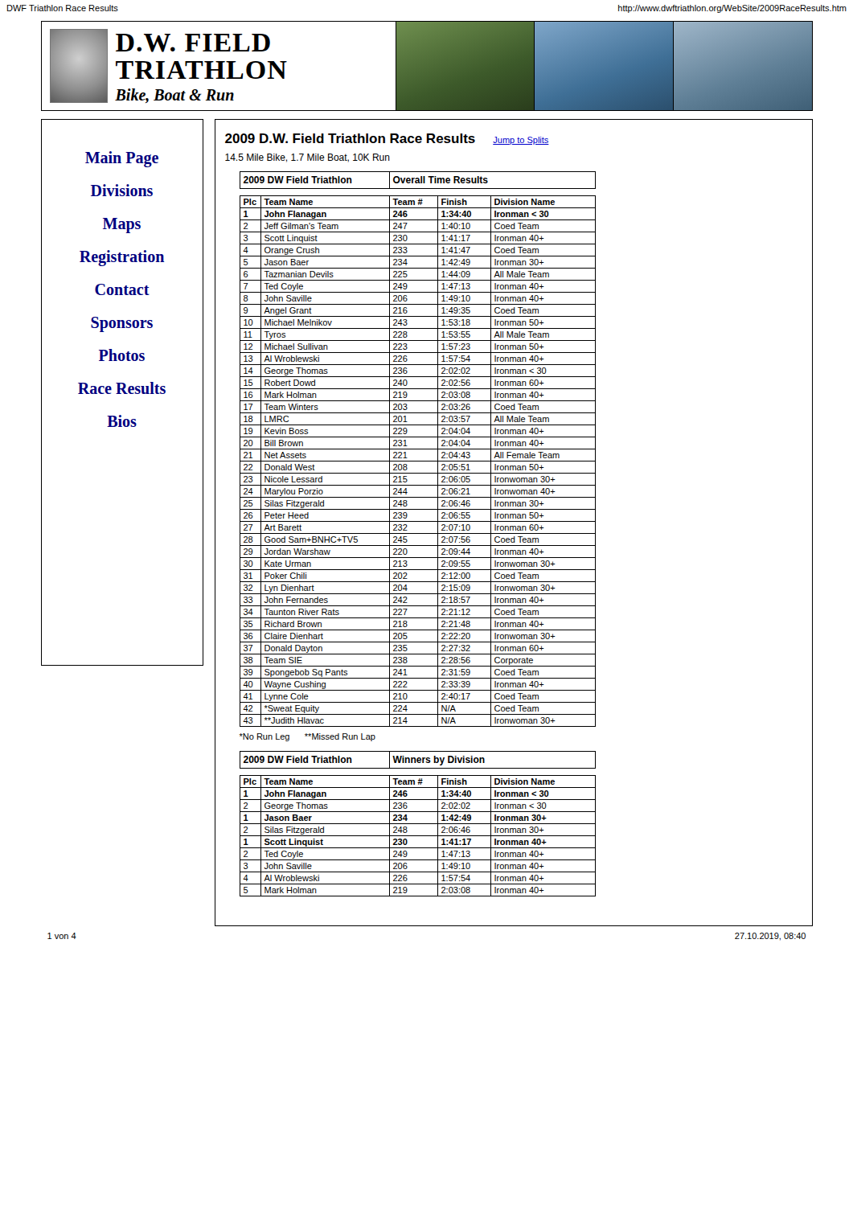DWF Triathlon Race Results http://www.dwftriathlon.org/WebSite/2009RaceResults.htm
D.W. FIELD
TRIATHLON
Bike, Boat & Run
Main Page Divisions Maps Registration Contact Sponsors Photos Race Results Bios
2009 D.W. Field Triathlon Race Results
Jump to Splits
14.5 Mile Bike, 1.7 Mile Boat, 10K Run
| 2009 DW Field Triathlon | Overall Time Results |
| --- | --- |
| Plc | Team Name | Team # | Finish | Division Name |
| 1 | John Flanagan | 246 | 1:34:40 | Ironman < 30 |
| 2 | Jeff Gilman's Team | 247 | 1:40:10 | Coed Team |
| 3 | Scott Linquist | 230 | 1:41:17 | Ironman 40+ |
| 4 | Orange Crush | 233 | 1:41:47 | Coed Team |
| 5 | Jason Baer | 234 | 1:42:49 | Ironman 30+ |
| 6 | Tazmanian Devils | 225 | 1:44:09 | All Male Team |
| 7 | Ted Coyle | 249 | 1:47:13 | Ironman 40+ |
| 8 | John Saville | 206 | 1:49:10 | Ironman 40+ |
| 9 | Angel Grant | 216 | 1:49:35 | Coed Team |
| 10 | Michael Melnikov | 243 | 1:53:18 | Ironman 50+ |
| 11 | Tyros | 228 | 1:53:55 | All Male Team |
| 12 | Michael Sullivan | 223 | 1:57:23 | Ironman 50+ |
| 13 | Al Wroblewski | 226 | 1:57:54 | Ironman 40+ |
| 14 | George Thomas | 236 | 2:02:02 | Ironman < 30 |
| 15 | Robert Dowd | 240 | 2:02:56 | Ironman 60+ |
| 16 | Mark Holman | 219 | 2:03:08 | Ironman 40+ |
| 17 | Team Winters | 203 | 2:03:26 | Coed Team |
| 18 | LMRC | 201 | 2:03:57 | All Male Team |
| 19 | Kevin Boss | 229 | 2:04:04 | Ironman 40+ |
| 20 | Bill Brown | 231 | 2:04:04 | Ironman 40+ |
| 21 | Net Assets | 221 | 2:04:43 | All Female Team |
| 22 | Donald West | 208 | 2:05:51 | Ironman 50+ |
| 23 | Nicole Lessard | 215 | 2:06:05 | Ironwoman 30+ |
| 24 | Marylou Porzio | 244 | 2:06:21 | Ironwoman 40+ |
| 25 | Silas Fitzgerald | 248 | 2:06:46 | Ironman 30+ |
| 26 | Peter Heed | 239 | 2:06:55 | Ironman 50+ |
| 27 | Art Barett | 232 | 2:07:10 | Ironman 60+ |
| 28 | Good Sam+BNHC+TV5 | 245 | 2:07:56 | Coed Team |
| 29 | Jordan Warshaw | 220 | 2:09:44 | Ironman 40+ |
| 30 | Kate Urman | 213 | 2:09:55 | Ironwoman 30+ |
| 31 | Poker Chili | 202 | 2:12:00 | Coed Team |
| 32 | Lyn Dienhart | 204 | 2:15:09 | Ironwoman 30+ |
| 33 | John Fernandes | 242 | 2:18:57 | Ironman 40+ |
| 34 | Taunton River Rats | 227 | 2:21:12 | Coed Team |
| 35 | Richard Brown | 218 | 2:21:48 | Ironman 40+ |
| 36 | Claire Dienhart | 205 | 2:22:20 | Ironwoman 30+ |
| 37 | Donald Dayton | 235 | 2:27:32 | Ironman 60+ |
| 38 | Team SIE | 238 | 2:28:56 | Corporate |
| 39 | Spongebob Sq Pants | 241 | 2:31:59 | Coed Team |
| 40 | Wayne Cushing | 222 | 2:33:39 | Ironman 40+ |
| 41 | Lynne Cole | 210 | 2:40:17 | Coed Team |
| 42 | *Sweat Equity | 224 | N/A | Coed Team |
| 43 | **Judith Hlavac | 214 | N/A | Ironwoman 30+ |
*No Run Leg **Missed Run Lap
| 2009 DW Field Triathlon | Winners by Division |
| --- | --- |
| Plc | Team Name | Team # | Finish | Division Name |
| 1 | John Flanagan | 246 | 1:34:40 | Ironman < 30 |
| 2 | George Thomas | 236 | 2:02:02 | Ironman < 30 |
| 1 | Jason Baer | 234 | 1:42:49 | Ironman 30+ |
| 2 | Silas Fitzgerald | 248 | 2:06:46 | Ironman 30+ |
| 1 | Scott Linquist | 230 | 1:41:17 | Ironman 40+ |
| 2 | Ted Coyle | 249 | 1:47:13 | Ironman 40+ |
| 3 | John Saville | 206 | 1:49:10 | Ironman 40+ |
| 4 | Al Wroblewski | 226 | 1:57:54 | Ironman 40+ |
| 5 | Mark Holman | 219 | 2:03:08 | Ironman 40+ |
1 von 4 27.10.2019, 08:40